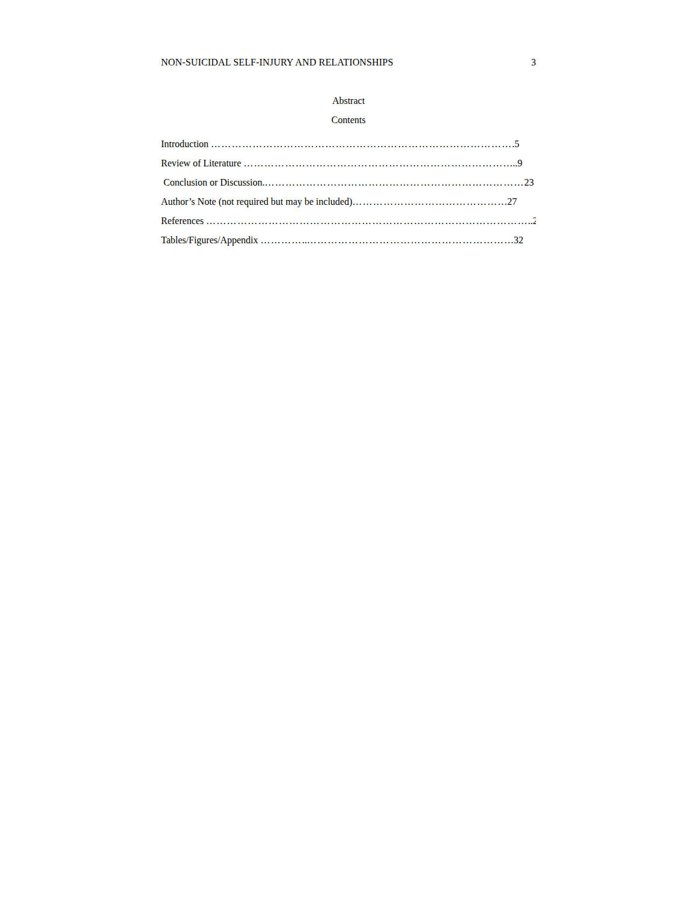Non-Suicidal Self-Injury and Relationships 3
Abstract
Contents
Introduction …………………………………………………………………………….5
Review of Literature ……………………………………………………………………..9
Conclusion or Discussion.…………………………………………………………………23
Author’s Note (not required but may be included)………………………………………27
References …………………………………………………………………………………..29
Tables/Figures/Appendix …………..……………………………………………………32